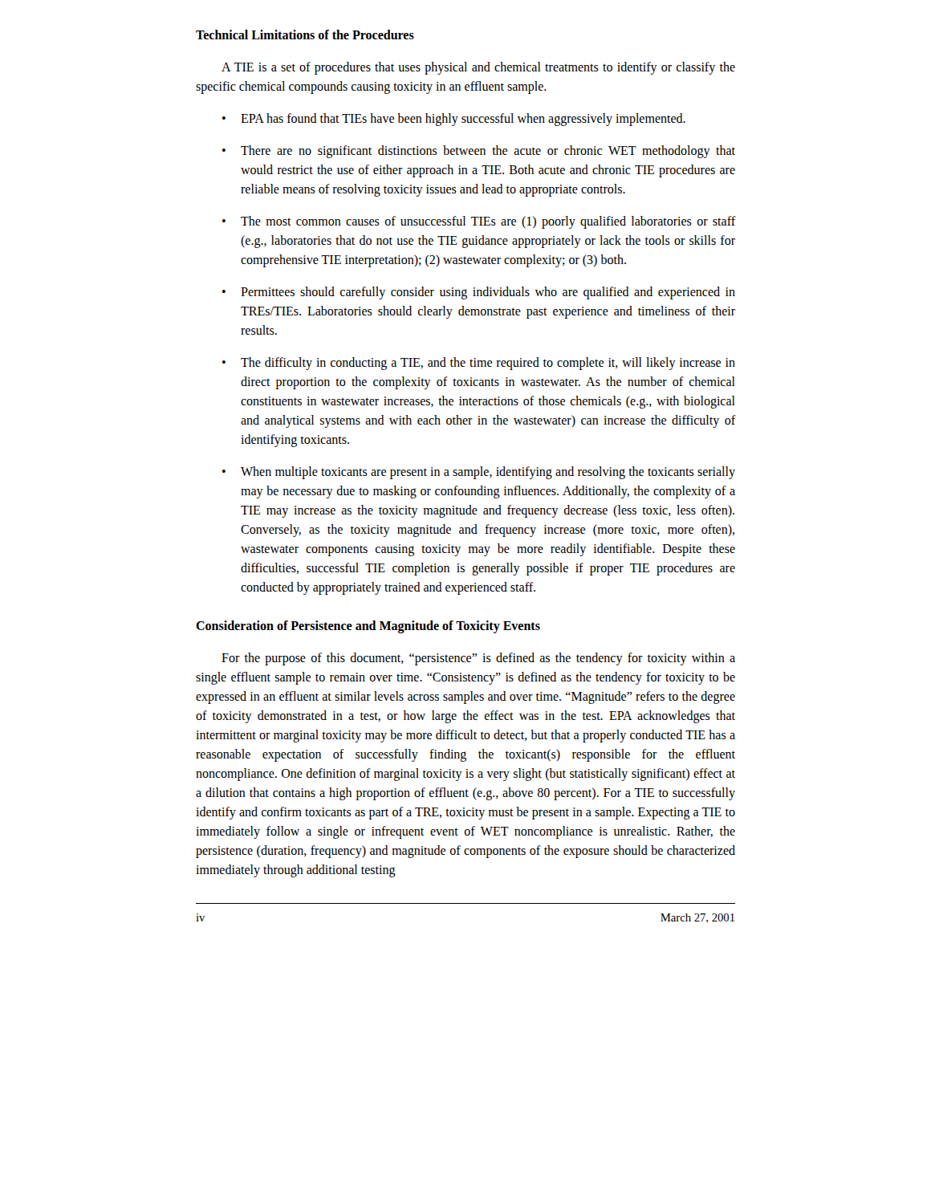Technical Limitations of the Procedures
A TIE is a set of procedures that uses physical and chemical treatments to identify or classify the specific chemical compounds causing toxicity in an effluent sample.
EPA has found that TIEs have been highly successful when aggressively implemented.
There are no significant distinctions between the acute or chronic WET methodology that would restrict the use of either approach in a TIE. Both acute and chronic TIE procedures are reliable means of resolving toxicity issues and lead to appropriate controls.
The most common causes of unsuccessful TIEs are (1) poorly qualified laboratories or staff (e.g., laboratories that do not use the TIE guidance appropriately or lack the tools or skills for comprehensive TIE interpretation); (2) wastewater complexity; or (3) both.
Permittees should carefully consider using individuals who are qualified and experienced in TREs/TIEs. Laboratories should clearly demonstrate past experience and timeliness of their results.
The difficulty in conducting a TIE, and the time required to complete it, will likely increase in direct proportion to the complexity of toxicants in wastewater. As the number of chemical constituents in wastewater increases, the interactions of those chemicals (e.g., with biological and analytical systems and with each other in the wastewater) can increase the difficulty of identifying toxicants.
When multiple toxicants are present in a sample, identifying and resolving the toxicants serially may be necessary due to masking or confounding influences. Additionally, the complexity of a TIE may increase as the toxicity magnitude and frequency decrease (less toxic, less often). Conversely, as the toxicity magnitude and frequency increase (more toxic, more often), wastewater components causing toxicity may be more readily identifiable. Despite these difficulties, successful TIE completion is generally possible if proper TIE procedures are conducted by appropriately trained and experienced staff.
Consideration of Persistence and Magnitude of Toxicity Events
For the purpose of this document, “persistence” is defined as the tendency for toxicity within a single effluent sample to remain over time. “Consistency” is defined as the tendency for toxicity to be expressed in an effluent at similar levels across samples and over time. “Magnitude” refers to the degree of toxicity demonstrated in a test, or how large the effect was in the test. EPA acknowledges that intermittent or marginal toxicity may be more difficult to detect, but that a properly conducted TIE has a reasonable expectation of successfully finding the toxicant(s) responsible for the effluent noncompliance. One definition of marginal toxicity is a very slight (but statistically significant) effect at a dilution that contains a high proportion of effluent (e.g., above 80 percent). For a TIE to successfully identify and confirm toxicants as part of a TRE, toxicity must be present in a sample. Expecting a TIE to immediately follow a single or infrequent event of WET noncompliance is unrealistic. Rather, the persistence (duration, frequency) and magnitude of components of the exposure should be characterized immediately through additional testing
iv March 27, 2001